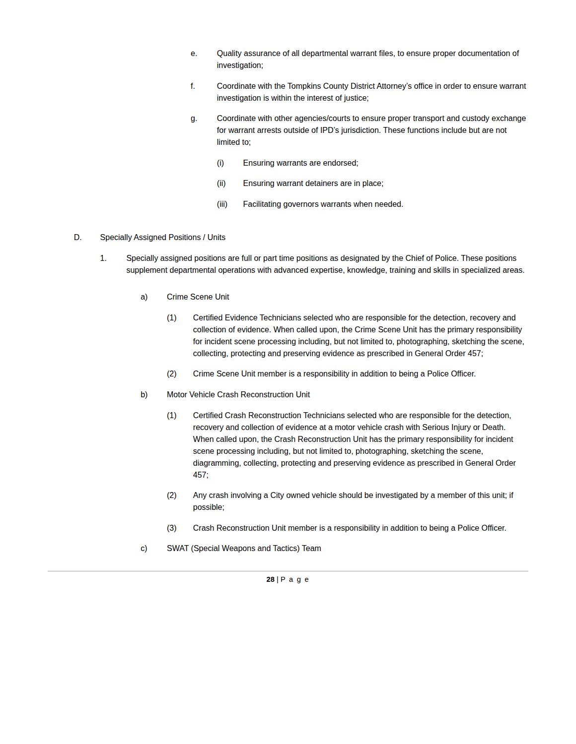e.
Quality assurance of all departmental warrant files, to ensure proper documentation of investigation;
f.
Coordinate with the Tompkins County District Attorney’s office in order to ensure warrant investigation is within the interest of justice;
g.
Coordinate with other agencies/courts to ensure proper transport and custody exchange for warrant arrests outside of IPD’s jurisdiction. These functions include but are not limited to;
(i)
Ensuring warrants are endorsed;
(ii)
Ensuring warrant detainers are in place;
(iii)
Facilitating governors warrants when needed.
D.
Specially Assigned Positions / Units
1.
Specially assigned positions are full or part time positions as designated by the Chief of Police. These positions supplement departmental operations with advanced expertise, knowledge, training and skills in specialized areas.
a)
Crime Scene Unit
(1)
Certified Evidence Technicians selected who are responsible for the detection, recovery and collection of evidence. When called upon, the Crime Scene Unit has the primary responsibility for incident scene processing including, but not limited to, photographing, sketching the scene, collecting, protecting and preserving evidence as prescribed in General Order 457;
(2)
Crime Scene Unit member is a responsibility in addition to being a Police Officer.
b)
Motor Vehicle Crash Reconstruction Unit
(1)
Certified Crash Reconstruction Technicians selected who are responsible for the detection, recovery and collection of evidence at a motor vehicle crash with Serious Injury or Death. When called upon, the Crash Reconstruction Unit has the primary responsibility for incident scene processing including, but not limited to, photographing, sketching the scene, diagramming, collecting, protecting and preserving evidence as prescribed in General Order 457;
(2)
Any crash involving a City owned vehicle should be investigated by a member of this unit; if possible;
(3)
Crash Reconstruction Unit member is a responsibility in addition to being a Police Officer.
c)
SWAT (Special Weapons and Tactics) Team
28 | P a g e